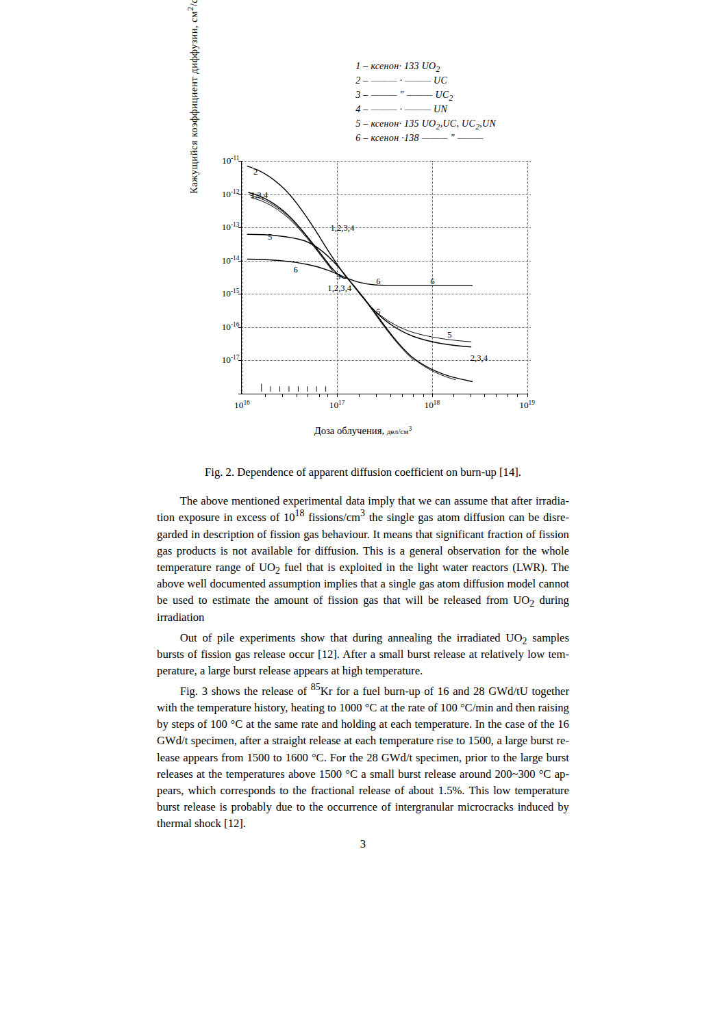1 – ксенон· 133 UO2
2 – ——— · ——— UC
3 – ——— " ——— UC2
4 – ——— · ——— UN
5 – ксенон· 135 UO2,UC, UC2,UN
6 – ксенон ·138 ——— " ———
Кажущийся коэффициент диффузии, см2/сек
10-11
10-12
10-13
10-14
10-15
10-16
10-17
1016
1017
1018
1019
2
1,3,4
1,2,3,4
5
5
1,2,3,4
6
6
6
5
5
2,3,4
Доза облучения, дел/см3
Fig. 2. Dependence of apparent diffusion coefficient on burn-up [14].
The above mentioned experimental data imply that we can assume that after irradiation exposure in excess of 1018 fissions/cm3 the single gas atom diffusion can be disregarded in description of fission gas behaviour. It means that significant fraction of fission gas products is not available for diffusion. This is a general observation for the whole temperature range of UO2 fuel that is exploited in the light water reactors (LWR). The above well documented assumption implies that a single gas atom diffusion model cannot be used to estimate the amount of fission gas that will be released from UO2 during irradiation
Out of pile experiments show that during annealing the irradiated UO2 samples bursts of fission gas release occur [12]. After a small burst release at relatively low temperature, a large burst release appears at high temperature.
Fig. 3 shows the release of 85Kr for a fuel burn-up of 16 and 28 GWd/tU together with the temperature history, heating to 1000 °C at the rate of 100 °C/min and then raising by steps of 100 °C at the same rate and holding at each temperature. In the case of the 16 GWd/t specimen, after a straight release at each temperature rise to 1500, a large burst release appears from 1500 to 1600 °C. For the 28 GWd/t specimen, prior to the large burst releases at the temperatures above 1500 °C a small burst release around 200~300 °C appears, which corresponds to the fractional release of about 1.5%. This low temperature burst release is probably due to the occurrence of intergranular microcracks induced by thermal shock [12].
3